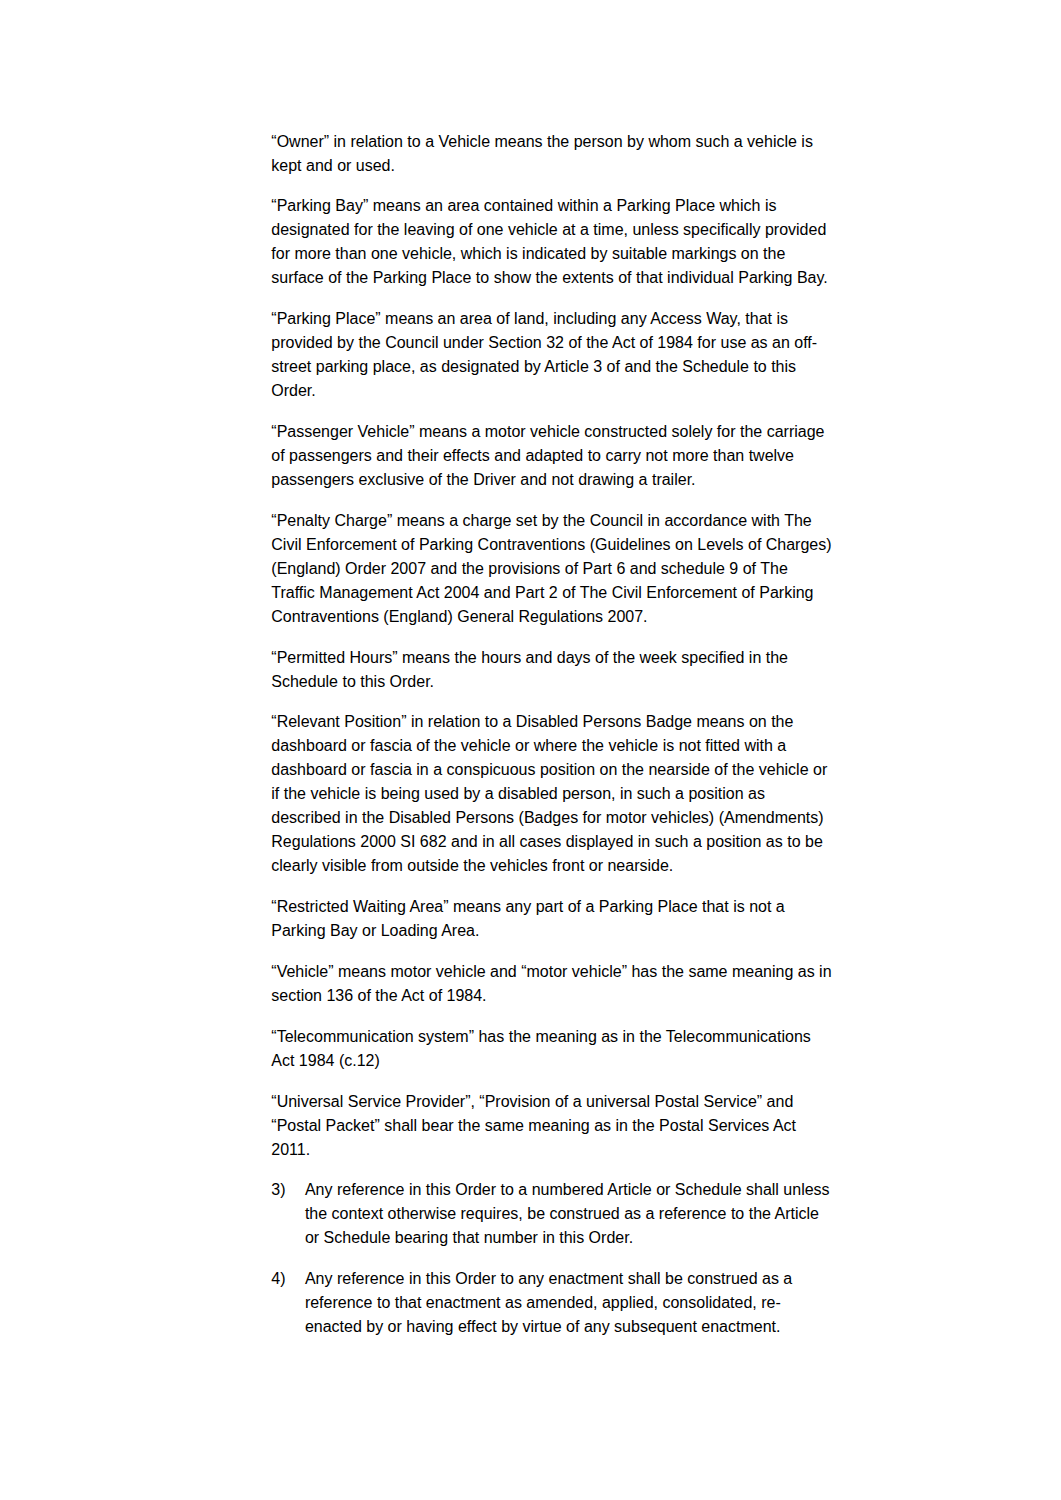“Owner” in relation to a Vehicle means the person by whom such a vehicle is kept and or used.
“Parking Bay” means an area contained within a Parking Place which is designated for the leaving of one vehicle at a time, unless specifically provided for more than one vehicle, which is indicated by suitable markings on the surface of the Parking Place to show the extents of that individual Parking Bay.
“Parking Place” means an area of land, including any Access Way, that is provided by the Council under Section 32 of the Act of 1984 for use as an off-street parking place, as designated by Article 3 of and the Schedule to this Order.
“Passenger Vehicle” means a motor vehicle constructed solely for the carriage of passengers and their effects and adapted to carry not more than twelve passengers exclusive of the Driver and not drawing a trailer.
“Penalty Charge” means a charge set by the Council in accordance with The Civil Enforcement of Parking Contraventions (Guidelines on Levels of Charges) (England) Order 2007 and the provisions of Part 6 and schedule 9 of The Traffic Management Act 2004 and Part 2 of The Civil Enforcement of Parking Contraventions (England) General Regulations 2007.
“Permitted Hours” means the hours and days of the week specified in the Schedule to this Order.
“Relevant Position” in relation to a Disabled Persons Badge means on the dashboard or fascia of the vehicle or where the vehicle is not fitted with a dashboard or fascia in a conspicuous position on the nearside of the vehicle or if the vehicle is being used by a disabled person, in such a position as described in the Disabled Persons (Badges for motor vehicles) (Amendments) Regulations 2000 SI 682 and in all cases displayed in such a position as to be clearly visible from outside the vehicles front or nearside.
“Restricted Waiting Area” means any part of a Parking Place that is not a Parking Bay or Loading Area.
“Vehicle” means motor vehicle and “motor vehicle” has the same meaning as in section 136 of the Act of 1984.
“Telecommunication system” has the meaning as in the Telecommunications Act 1984 (c.12)
“Universal Service Provider”, “Provision of a universal Postal Service” and “Postal Packet” shall bear the same meaning as in the Postal Services Act 2011.
3) Any reference in this Order to a numbered Article or Schedule shall unless the context otherwise requires, be construed as a reference to the Article or Schedule bearing that number in this Order.
4) Any reference in this Order to any enactment shall be construed as a reference to that enactment as amended, applied, consolidated, re-enacted by or having effect by virtue of any subsequent enactment.